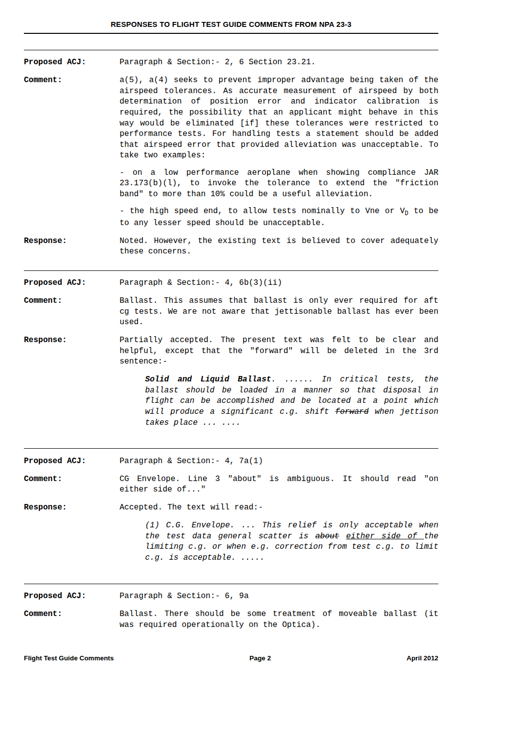RESPONSES TO FLIGHT TEST GUIDE COMMENTS FROM NPA 23-3
Proposed ACJ:
Paragraph & Section:- 2, 6 Section 23.21.
Comment:
a(5), a(4) seeks to prevent improper advantage being taken of the airspeed tolerances. As accurate measurement of airspeed by both determination of position error and indicator calibration is required, the possibility that an applicant might behave in this way would be eliminated [if] these tolerances were restricted to performance tests. For handling tests a statement should be added that airspeed error that provided alleviation was unacceptable. To take two examples:
- on a low performance aeroplane when showing compliance JAR 23.173(b)(l), to invoke the tolerance to extend the "friction band" to more than 10% could be a useful alleviation.
- the high speed end, to allow tests nominally to Vne or VD to be to any lesser speed should be unacceptable.
Response:
Noted. However, the existing text is believed to cover adequately these concerns.
Proposed ACJ:
Paragraph & Section:- 4, 6b(3)(ii)
Comment:
Ballast. This assumes that ballast is only ever required for aft cg tests. We are not aware that jettisonable ballast has ever been used.
Response:
Partially accepted. The present text was felt to be clear and helpful, except that the "forward" will be deleted in the 3rd sentence:-
Solid and Liquid Ballast. ...... In critical tests, the ballast should be loaded in a manner so that disposal in flight can be accomplished and be located at a point which will produce a significant c.g. shift forward when jettison takes place ... ....
Proposed ACJ:
Paragraph & Section:- 4, 7a(1)
Comment:
CG Envelope. Line 3 "about" is ambiguous. It should read "on either side of..."
Response:
Accepted. The text will read:-
(1) C.G. Envelope. ... This relief is only acceptable when the test data general scatter is about either side of the limiting c.g. or when e.g. correction from test c.g. to limit c.g. is acceptable. .....
Proposed ACJ:
Paragraph & Section:- 6, 9a
Comment:
Ballast. There should be some treatment of moveable ballast (it was required operationally on the Optica).
Flight Test Guide Comments
Page 2
April 2012